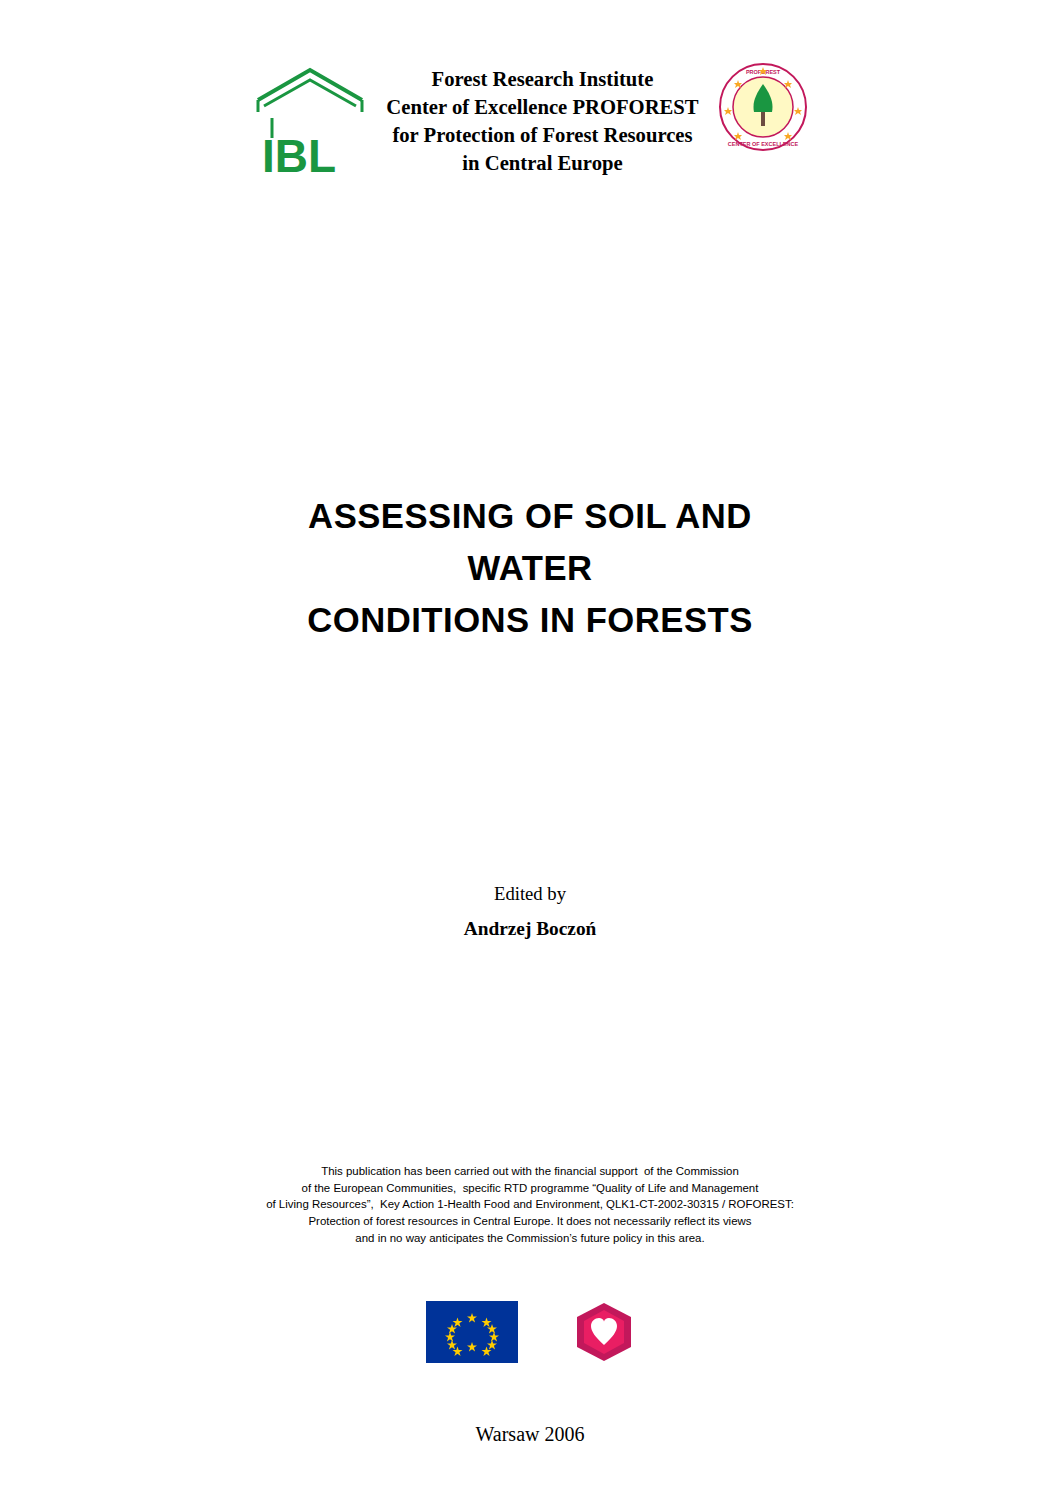IBL
Forest Research Institute
Center of Excellence PROFOREST
for Protection of Forest Resources
in Central Europe
PROFOREST CENTER OF EXCELLENCE
ASSESSING OF SOIL AND WATER
CONDITIONS IN FORESTS
Edited by
Andrzej Boczoń
This publication has been carried out with the financial support of the Commission
of the European Communities, specific RTD programme “Quality of Life and Management
of Living Resources”, Key Action 1-Health Food and Environment, QLK1-CT-2002-30315 / ROFOREST:
Protection of forest resources in Central Europe. It does not necessarily reflect its views
and in no way anticipates the Commission’s future policy in this area.
Warsaw 2006